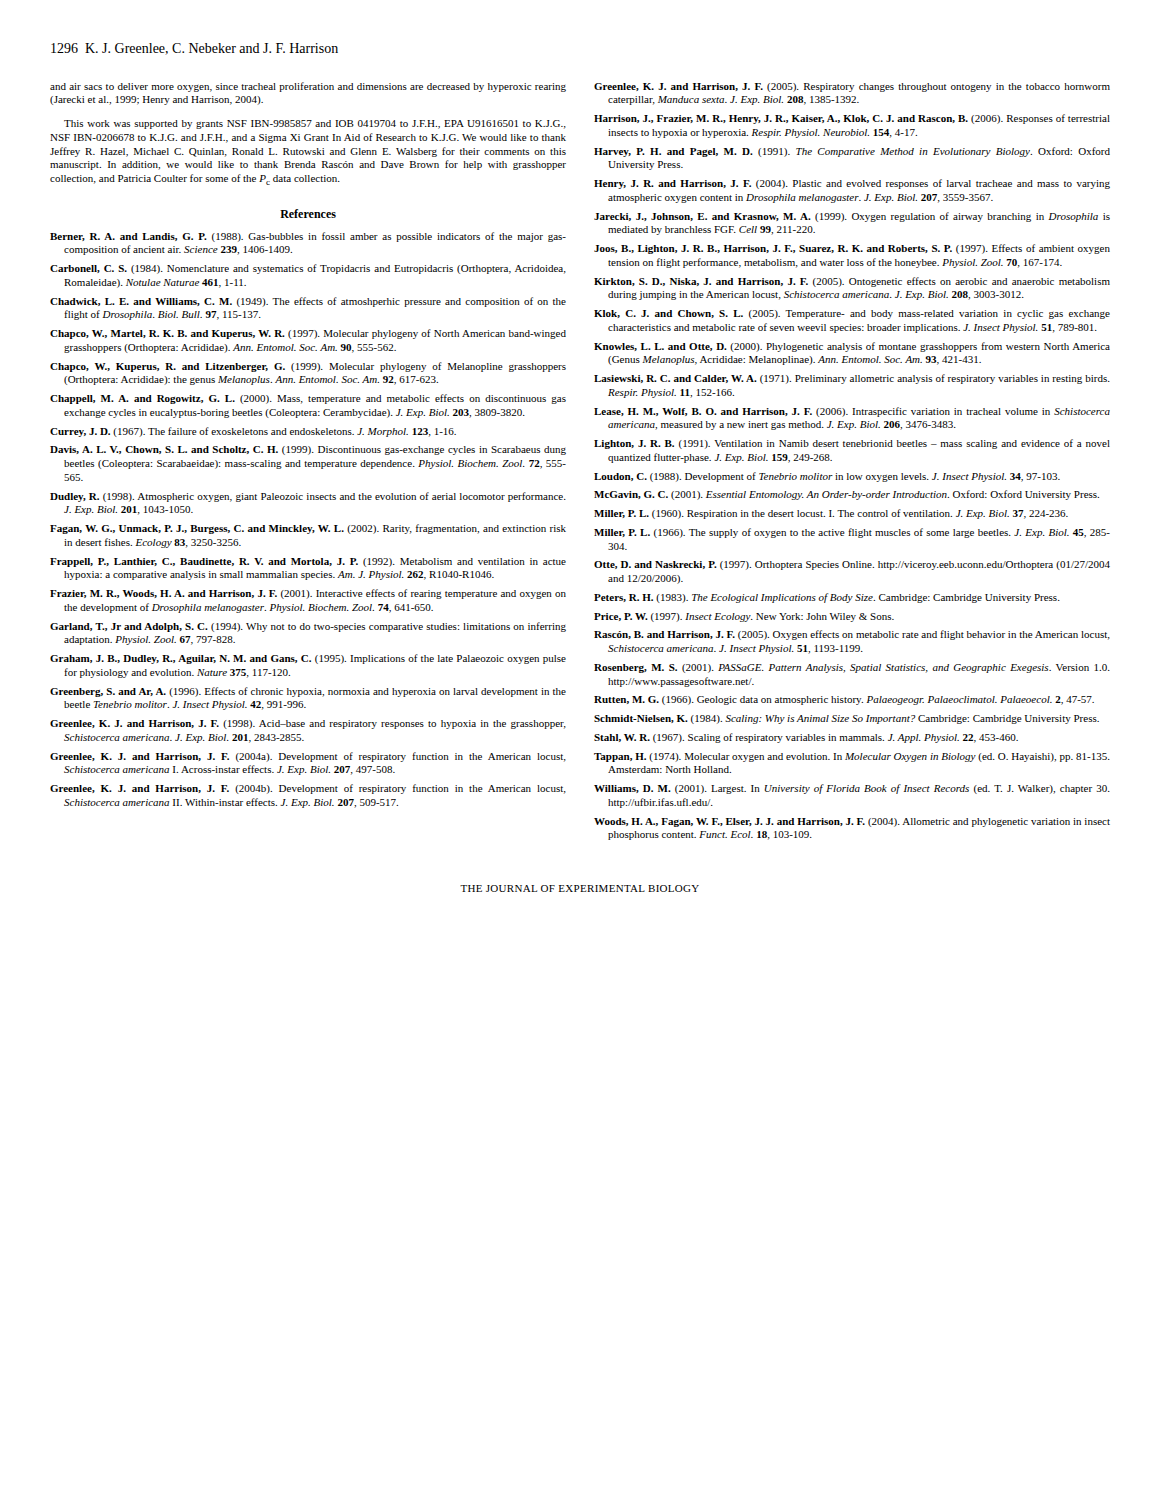1296 K. J. Greenlee, C. Nebeker and J. F. Harrison
and air sacs to deliver more oxygen, since tracheal proliferation and dimensions are decreased by hyperoxic rearing (Jarecki et al., 1999; Henry and Harrison, 2004).
This work was supported by grants NSF IBN-9985857 and IOB 0419704 to J.F.H., EPA U91616501 to K.J.G., NSF IBN-0206678 to K.J.G. and J.F.H., and a Sigma Xi Grant In Aid of Research to K.J.G. We would like to thank Jeffrey R. Hazel, Michael C. Quinlan, Ronald L. Rutowski and Glenn E. Walsberg for their comments on this manuscript. In addition, we would like to thank Brenda Rascón and Dave Brown for help with grasshopper collection, and Patricia Coulter for some of the Pc data collection.
References
Berner, R. A. and Landis, G. P. (1988). Gas-bubbles in fossil amber as possible indicators of the major gas-composition of ancient air. Science 239, 1406-1409.
Carbonell, C. S. (1984). Nomenclature and systematics of Tropidacris and Eutropidacris (Orthoptera, Acridoidea, Romaleidae). Notulae Naturae 461, 1-11.
Chadwick, L. E. and Williams, C. M. (1949). The effects of atmoshperhic pressure and composition of on the flight of Drosophila. Biol. Bull. 97, 115-137.
Chapco, W., Martel, R. K. B. and Kuperus, W. R. (1997). Molecular phylogeny of North American band-winged grasshoppers (Orthoptera: Acrididae). Ann. Entomol. Soc. Am. 90, 555-562.
Chapco, W., Kuperus, R. and Litzenberger, G. (1999). Molecular phylogeny of Melanopline grasshoppers (Orthoptera: Acrididae): the genus Melanoplus. Ann. Entomol. Soc. Am. 92, 617-623.
Chappell, M. A. and Rogowitz, G. L. (2000). Mass, temperature and metabolic effects on discontinuous gas exchange cycles in eucalyptus-boring beetles (Coleoptera: Cerambycidae). J. Exp. Biol. 203, 3809-3820.
Currey, J. D. (1967). The failure of exoskeletons and endoskeletons. J. Morphol. 123, 1-16.
Davis, A. L. V., Chown, S. L. and Scholtz, C. H. (1999). Discontinuous gas-exchange cycles in Scarabaeus dung beetles (Coleoptera: Scarabaeidae): mass-scaling and temperature dependence. Physiol. Biochem. Zool. 72, 555-565.
Dudley, R. (1998). Atmospheric oxygen, giant Paleozoic insects and the evolution of aerial locomotor performance. J. Exp. Biol. 201, 1043-1050.
Fagan, W. G., Unmack, P. J., Burgess, C. and Minckley, W. L. (2002). Rarity, fragmentation, and extinction risk in desert fishes. Ecology 83, 3250-3256.
Frappell, P., Lanthier, C., Baudinette, R. V. and Mortola, J. P. (1992). Metabolism and ventilation in actue hypoxia: a comparative analysis in small mammalian species. Am. J. Physiol. 262, R1040-R1046.
Frazier, M. R., Woods, H. A. and Harrison, J. F. (2001). Interactive effects of rearing temperature and oxygen on the development of Drosophila melanogaster. Physiol. Biochem. Zool. 74, 641-650.
Garland, T., Jr and Adolph, S. C. (1994). Why not to do two-species comparative studies: limitations on inferring adaptation. Physiol. Zool. 67, 797-828.
Graham, J. B., Dudley, R., Aguilar, N. M. and Gans, C. (1995). Implications of the late Palaeozoic oxygen pulse for physiology and evolution. Nature 375, 117-120.
Greenberg, S. and Ar, A. (1996). Effects of chronic hypoxia, normoxia and hyperoxia on larval development in the beetle Tenebrio molitor. J. Insect Physiol. 42, 991-996.
Greenlee, K. J. and Harrison, J. F. (1998). Acid–base and respiratory responses to hypoxia in the grasshopper, Schistocerca americana. J. Exp. Biol. 201, 2843-2855.
Greenlee, K. J. and Harrison, J. F. (2004a). Development of respiratory function in the American locust, Schistocerca americana I. Across-instar effects. J. Exp. Biol. 207, 497-508.
Greenlee, K. J. and Harrison, J. F. (2004b). Development of respiratory function in the American locust, Schistocerca americana II. Within-instar effects. J. Exp. Biol. 207, 509-517.
Greenlee, K. J. and Harrison, J. F. (2005). Respiratory changes throughout ontogeny in the tobacco hornworm caterpillar, Manduca sexta. J. Exp. Biol. 208, 1385-1392.
Harrison, J., Frazier, M. R., Henry, J. R., Kaiser, A., Klok, C. J. and Rascon, B. (2006). Responses of terrestrial insects to hypoxia or hyperoxia. Respir. Physiol. Neurobiol. 154, 4-17.
Harvey, P. H. and Pagel, M. D. (1991). The Comparative Method in Evolutionary Biology. Oxford: Oxford University Press.
Henry, J. R. and Harrison, J. F. (2004). Plastic and evolved responses of larval tracheae and mass to varying atmospheric oxygen content in Drosophila melanogaster. J. Exp. Biol. 207, 3559-3567.
Jarecki, J., Johnson, E. and Krasnow, M. A. (1999). Oxygen regulation of airway branching in Drosophila is mediated by branchless FGF. Cell 99, 211-220.
Joos, B., Lighton, J. R. B., Harrison, J. F., Suarez, R. K. and Roberts, S. P. (1997). Effects of ambient oxygen tension on flight performance, metabolism, and water loss of the honeybee. Physiol. Zool. 70, 167-174.
Kirkton, S. D., Niska, J. and Harrison, J. F. (2005). Ontogenetic effects on aerobic and anaerobic metabolism during jumping in the American locust, Schistocerca americana. J. Exp. Biol. 208, 3003-3012.
Klok, C. J. and Chown, S. L. (2005). Temperature- and body mass-related variation in cyclic gas exchange characteristics and metabolic rate of seven weevil species: broader implications. J. Insect Physiol. 51, 789-801.
Knowles, L. L. and Otte, D. (2000). Phylogenetic analysis of montane grasshoppers from western North America (Genus Melanoplus, Acrididae: Melanoplinae). Ann. Entomol. Soc. Am. 93, 421-431.
Lasiewski, R. C. and Calder, W. A. (1971). Preliminary allometric analysis of respiratory variables in resting birds. Respir. Physiol. 11, 152-166.
Lease, H. M., Wolf, B. O. and Harrison, J. F. (2006). Intraspecific variation in tracheal volume in Schistocerca americana, measured by a new inert gas method. J. Exp. Biol. 206, 3476-3483.
Lighton, J. R. B. (1991). Ventilation in Namib desert tenebrionid beetles – mass scaling and evidence of a novel quantized flutter-phase. J. Exp. Biol. 159, 249-268.
Loudon, C. (1988). Development of Tenebrio molitor in low oxygen levels. J. Insect Physiol. 34, 97-103.
McGavin, G. C. (2001). Essential Entomology. An Order-by-order Introduction. Oxford: Oxford University Press.
Miller, P. L. (1960). Respiration in the desert locust. I. The control of ventilation. J. Exp. Biol. 37, 224-236.
Miller, P. L. (1966). The supply of oxygen to the active flight muscles of some large beetles. J. Exp. Biol. 45, 285-304.
Otte, D. and Naskrecki, P. (1997). Orthoptera Species Online. http://viceroy.eeb.uconn.edu/Orthoptera (01/27/2004 and 12/20/2006).
Peters, R. H. (1983). The Ecological Implications of Body Size. Cambridge: Cambridge University Press.
Price, P. W. (1997). Insect Ecology. New York: John Wiley & Sons.
Rascón, B. and Harrison, J. F. (2005). Oxygen effects on metabolic rate and flight behavior in the American locust, Schistocerca americana. J. Insect Physiol. 51, 1193-1199.
Rosenberg, M. S. (2001). PASSaGE. Pattern Analysis, Spatial Statistics, and Geographic Exegesis. Version 1.0. http://www.passagesoftware.net/.
Rutten, M. G. (1966). Geologic data on atmospheric history. Palaeogeogr. Palaeoclimatol. Palaeoecol. 2, 47-57.
Schmidt-Nielsen, K. (1984). Scaling: Why is Animal Size So Important? Cambridge: Cambridge University Press.
Stahl, W. R. (1967). Scaling of respiratory variables in mammals. J. Appl. Physiol. 22, 453-460.
Tappan, H. (1974). Molecular oxygen and evolution. In Molecular Oxygen in Biology (ed. O. Hayaishi), pp. 81-135. Amsterdam: North Holland.
Williams, D. M. (2001). Largest. In University of Florida Book of Insect Records (ed. T. J. Walker), chapter 30. http://ufbir.ifas.ufl.edu/.
Woods, H. A., Fagan, W. F., Elser, J. J. and Harrison, J. F. (2004). Allometric and phylogenetic variation in insect phosphorus content. Funct. Ecol. 18, 103-109.
THE JOURNAL OF EXPERIMENTAL BIOLOGY